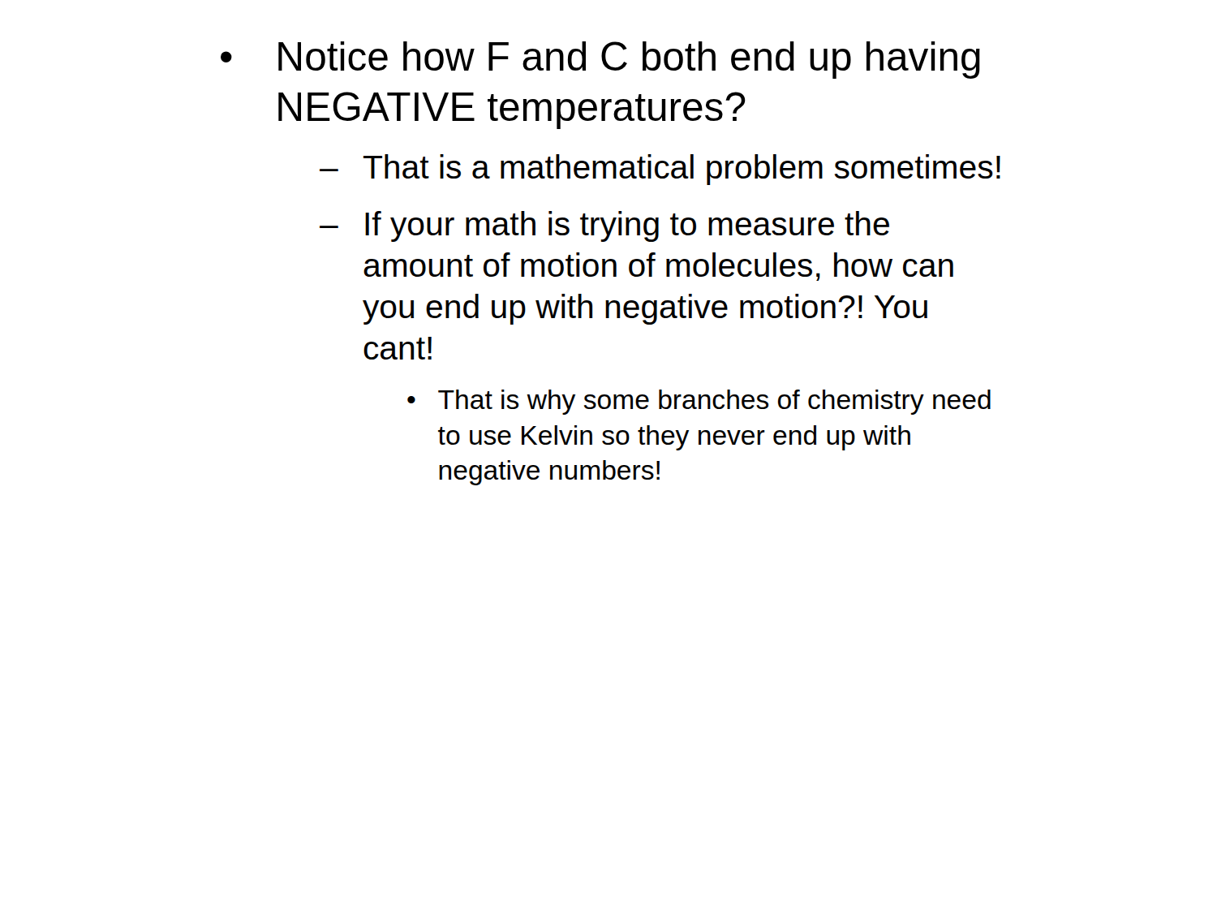Notice how F and C both end up having NEGATIVE temperatures?
That is a mathematical problem sometimes!
If your math is trying to measure the amount of motion of molecules, how can you end up with negative motion?! You cant!
That is why some branches of chemistry need to use Kelvin so they never end up with negative numbers!